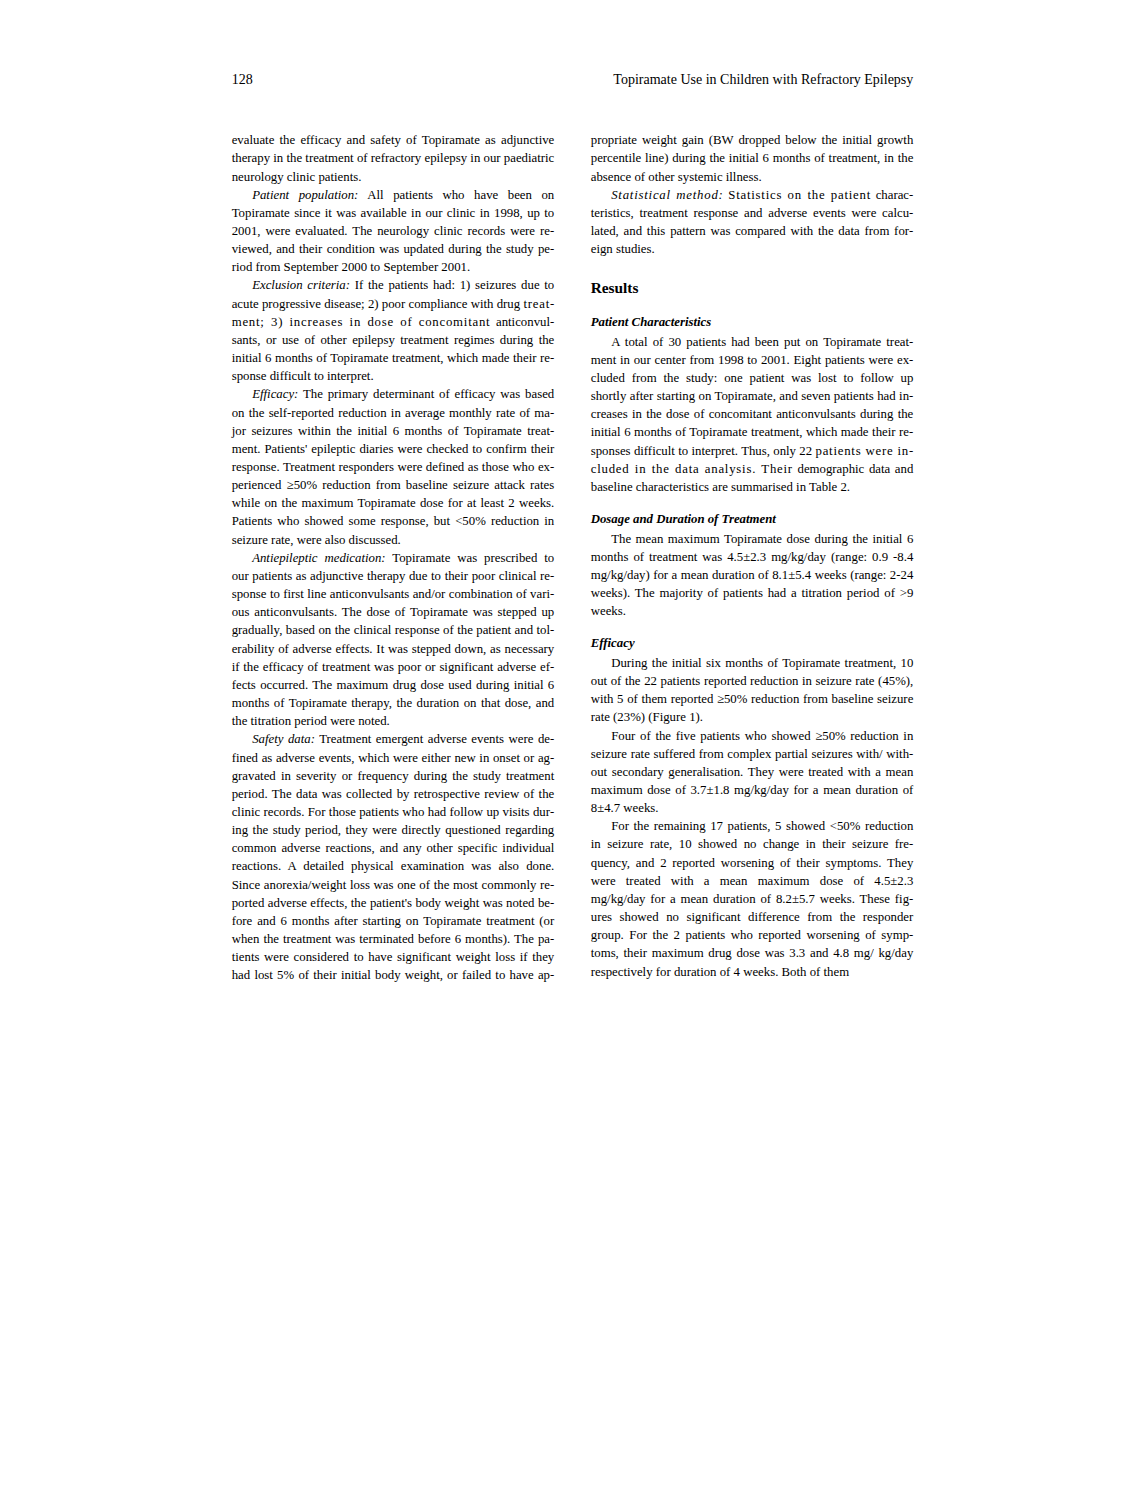128 Topiramate Use in Children with Refractory Epilepsy
evaluate the efficacy and safety of Topiramate as adjunctive therapy in the treatment of refractory epilepsy in our paediatric neurology clinic patients.
Patient population: All patients who have been on Topiramate since it was available in our clinic in 1998, up to 2001, were evaluated. The neurology clinic records were reviewed, and their condition was updated during the study period from September 2000 to September 2001.
Exclusion criteria: If the patients had: 1) seizures due to acute progressive disease; 2) poor compliance with drug treatment; 3) increases in dose of concomitant anticonvulsants, or use of other epilepsy treatment regimes during the initial 6 months of Topiramate treatment, which made their response difficult to interpret.
Efficacy: The primary determinant of efficacy was based on the self-reported reduction in average monthly rate of major seizures within the initial 6 months of Topiramate treatment. Patients' epileptic diaries were checked to confirm their response. Treatment responders were defined as those who experienced ≥50% reduction from baseline seizure attack rates while on the maximum Topiramate dose for at least 2 weeks. Patients who showed some response, but <50% reduction in seizure rate, were also discussed.
Antiepileptic medication: Topiramate was prescribed to our patients as adjunctive therapy due to their poor clinical response to first line anticonvulsants and/or combination of various anticonvulsants. The dose of Topiramate was stepped up gradually, based on the clinical response of the patient and tolerability of adverse effects. It was stepped down, as necessary if the efficacy of treatment was poor or significant adverse effects occurred. The maximum drug dose used during initial 6 months of Topiramate therapy, the duration on that dose, and the titration period were noted.
Safety data: Treatment emergent adverse events were defined as adverse events, which were either new in onset or aggravated in severity or frequency during the study treatment period. The data was collected by retrospective review of the clinic records. For those patients who had follow up visits during the study period, they were directly questioned regarding common adverse reactions, and any other specific individual reactions. A detailed physical examination was also done. Since anorexia/weight loss was one of the most commonly reported adverse effects, the patient's body weight was noted before and 6 months after starting on Topiramate treatment (or when the treatment was terminated before 6 months). The patients were considered to have significant weight loss if they had lost 5% of their initial body weight, or failed to have appropriate weight gain (BW dropped below the initial growth percentile line) during the initial 6 months of treatment, in the absence of other systemic illness.
Statistical method: Statistics on the patient characteristics, treatment response and adverse events were calculated, and this pattern was compared with the data from foreign studies.
Results
Patient Characteristics
A total of 30 patients had been put on Topiramate treatment in our center from 1998 to 2001. Eight patients were excluded from the study: one patient was lost to follow up shortly after starting on Topiramate, and seven patients had increases in the dose of concomitant anticonvulsants during the initial 6 months of Topiramate treatment, which made their responses difficult to interpret. Thus, only 22 patients were included in the data analysis. Their demographic data and baseline characteristics are summarised in Table 2.
Dosage and Duration of Treatment
The mean maximum Topiramate dose during the initial 6 months of treatment was 4.5±2.3 mg/kg/day (range: 0.9 -8.4 mg/kg/day) for a mean duration of 8.1±5.4 weeks (range: 2-24 weeks). The majority of patients had a titration period of >9 weeks.
Efficacy
During the initial six months of Topiramate treatment, 10 out of the 22 patients reported reduction in seizure rate (45%), with 5 of them reported ≥50% reduction from baseline seizure rate (23%) (Figure 1).
Four of the five patients who showed ≥50% reduction in seizure rate suffered from complex partial seizures with/ without secondary generalisation. They were treated with a mean maximum dose of 3.7±1.8 mg/kg/day for a mean duration of 8±4.7 weeks.
For the remaining 17 patients, 5 showed <50% reduction in seizure rate, 10 showed no change in their seizure frequency, and 2 reported worsening of their symptoms. They were treated with a mean maximum dose of 4.5±2.3 mg/kg/day for a mean duration of 8.2±5.7 weeks. These figures showed no significant difference from the responder group. For the 2 patients who reported worsening of symptoms, their maximum drug dose was 3.3 and 4.8 mg/ kg/day respectively for duration of 4 weeks. Both of them